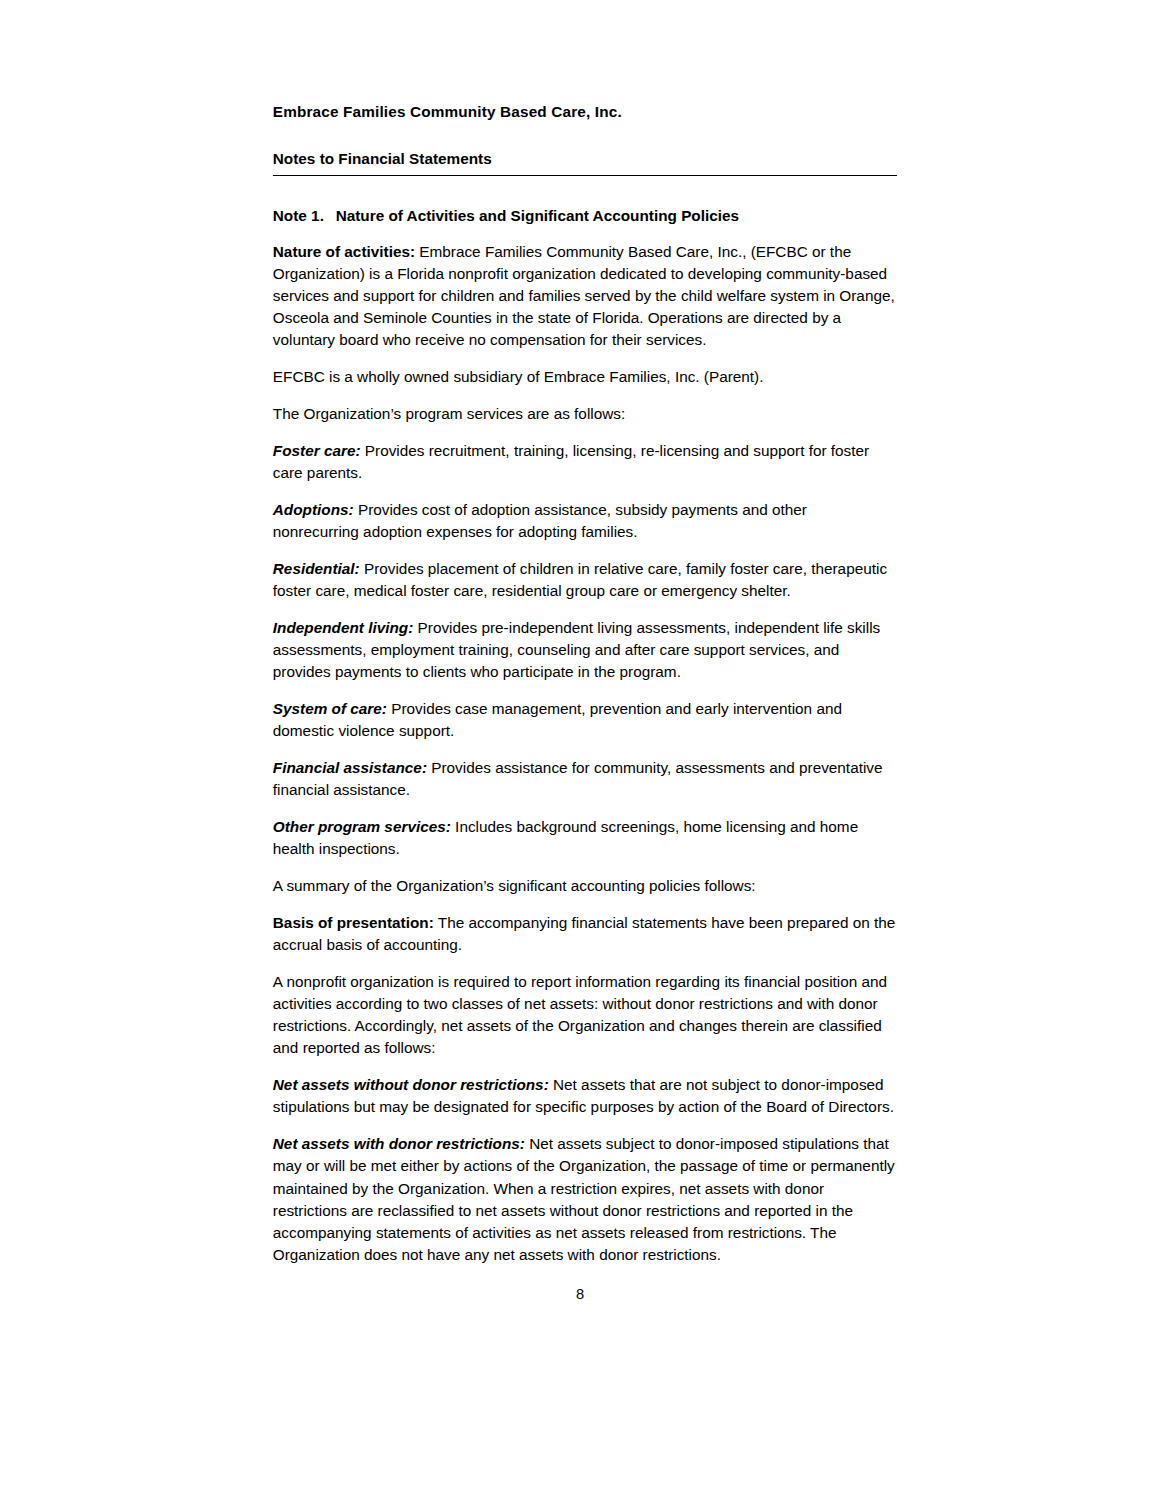Embrace Families Community Based Care, Inc.
Notes to Financial Statements
Note 1. Nature of Activities and Significant Accounting Policies
Nature of activities: Embrace Families Community Based Care, Inc., (EFCBC or the Organization) is a Florida nonprofit organization dedicated to developing community-based services and support for children and families served by the child welfare system in Orange, Osceola and Seminole Counties in the state of Florida. Operations are directed by a voluntary board who receive no compensation for their services.
EFCBC is a wholly owned subsidiary of Embrace Families, Inc. (Parent).
The Organization’s program services are as follows:
Foster care: Provides recruitment, training, licensing, re-licensing and support for foster care parents.
Adoptions: Provides cost of adoption assistance, subsidy payments and other nonrecurring adoption expenses for adopting families.
Residential: Provides placement of children in relative care, family foster care, therapeutic foster care, medical foster care, residential group care or emergency shelter.
Independent living: Provides pre-independent living assessments, independent life skills assessments, employment training, counseling and after care support services, and provides payments to clients who participate in the program.
System of care: Provides case management, prevention and early intervention and domestic violence support.
Financial assistance: Provides assistance for community, assessments and preventative financial assistance.
Other program services: Includes background screenings, home licensing and home health inspections.
A summary of the Organization’s significant accounting policies follows:
Basis of presentation: The accompanying financial statements have been prepared on the accrual basis of accounting.
A nonprofit organization is required to report information regarding its financial position and activities according to two classes of net assets: without donor restrictions and with donor restrictions. Accordingly, net assets of the Organization and changes therein are classified and reported as follows:
Net assets without donor restrictions: Net assets that are not subject to donor-imposed stipulations but may be designated for specific purposes by action of the Board of Directors.
Net assets with donor restrictions: Net assets subject to donor-imposed stipulations that may or will be met either by actions of the Organization, the passage of time or permanently maintained by the Organization. When a restriction expires, net assets with donor restrictions are reclassified to net assets without donor restrictions and reported in the accompanying statements of activities as net assets released from restrictions. The Organization does not have any net assets with donor restrictions.
8